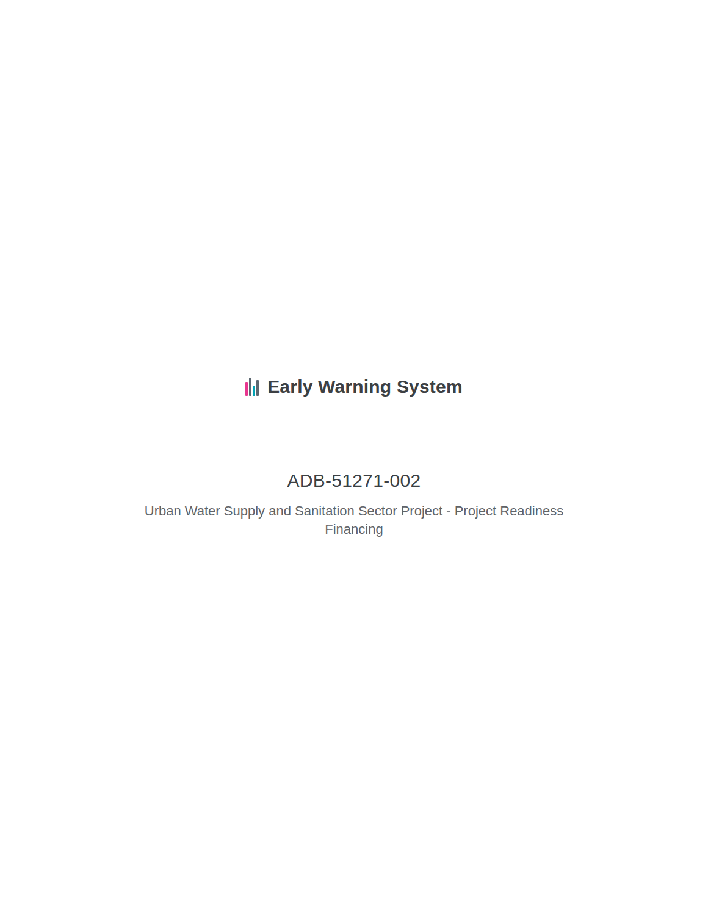Early Warning System
ADB-51271-002
Urban Water Supply and Sanitation Sector Project - Project Readiness Financing